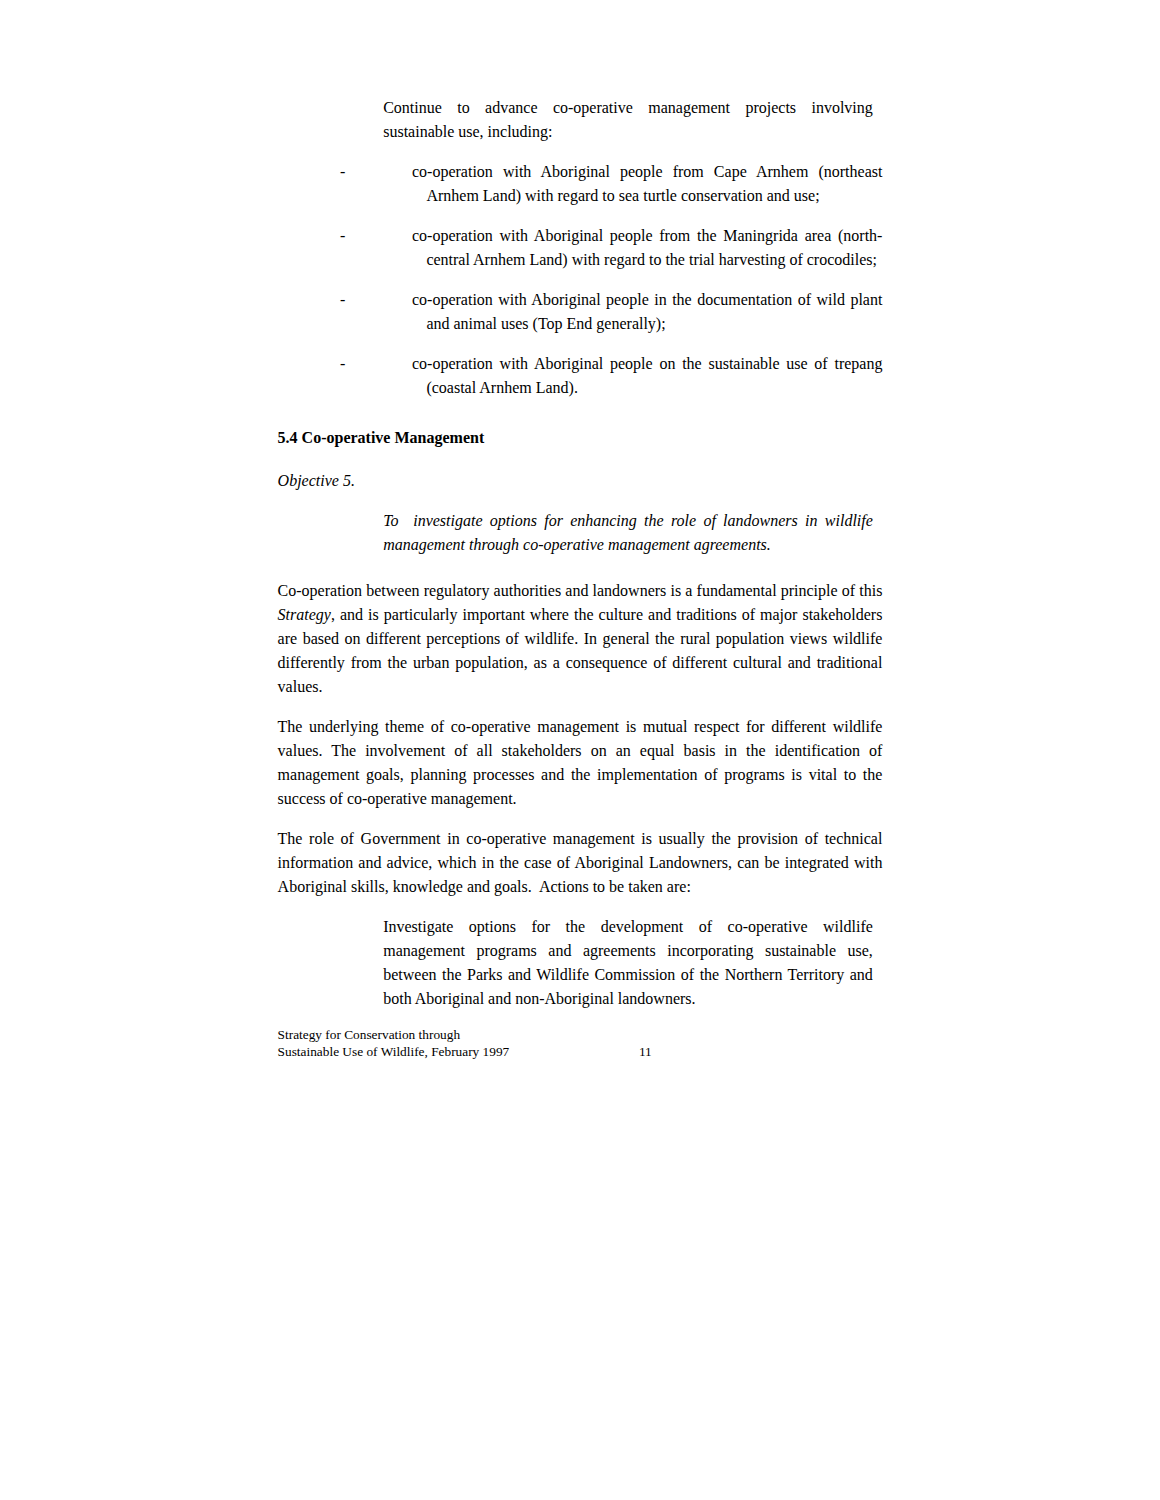Continue to advance co-operative management projects involving sustainable use, including:
-co-operation with Aboriginal people from Cape Arnhem (northeast Arnhem Land) with regard to sea turtle conservation and use;
-co-operation with Aboriginal people from the Maningrida area (north-central Arnhem Land) with regard to the trial harvesting of crocodiles;
-co-operation with Aboriginal people in the documentation of wild plant and animal uses (Top End generally);
-co-operation with Aboriginal people on the sustainable use of trepang (coastal Arnhem Land).
5.4 Co-operative Management
Objective 5.
To investigate options for enhancing the role of landowners in wildlife management through co-operative management agreements.
Co-operation between regulatory authorities and landowners is a fundamental principle of this Strategy, and is particularly important where the culture and traditions of major stakeholders are based on different perceptions of wildlife. In general the rural population views wildlife differently from the urban population, as a consequence of different cultural and traditional values.
The underlying theme of co-operative management is mutual respect for different wildlife values. The involvement of all stakeholders on an equal basis in the identification of management goals, planning processes and the implementation of programs is vital to the success of co-operative management.
The role of Government in co-operative management is usually the provision of technical information and advice, which in the case of Aboriginal Landowners, can be integrated with Aboriginal skills, knowledge and goals. Actions to be taken are:
Investigate options for the development of co-operative wildlife management programs and agreements incorporating sustainable use, between the Parks and Wildlife Commission of the Northern Territory and both Aboriginal and non-Aboriginal landowners.
Strategy for Conservation through
Sustainable Use of Wildlife, February 199711